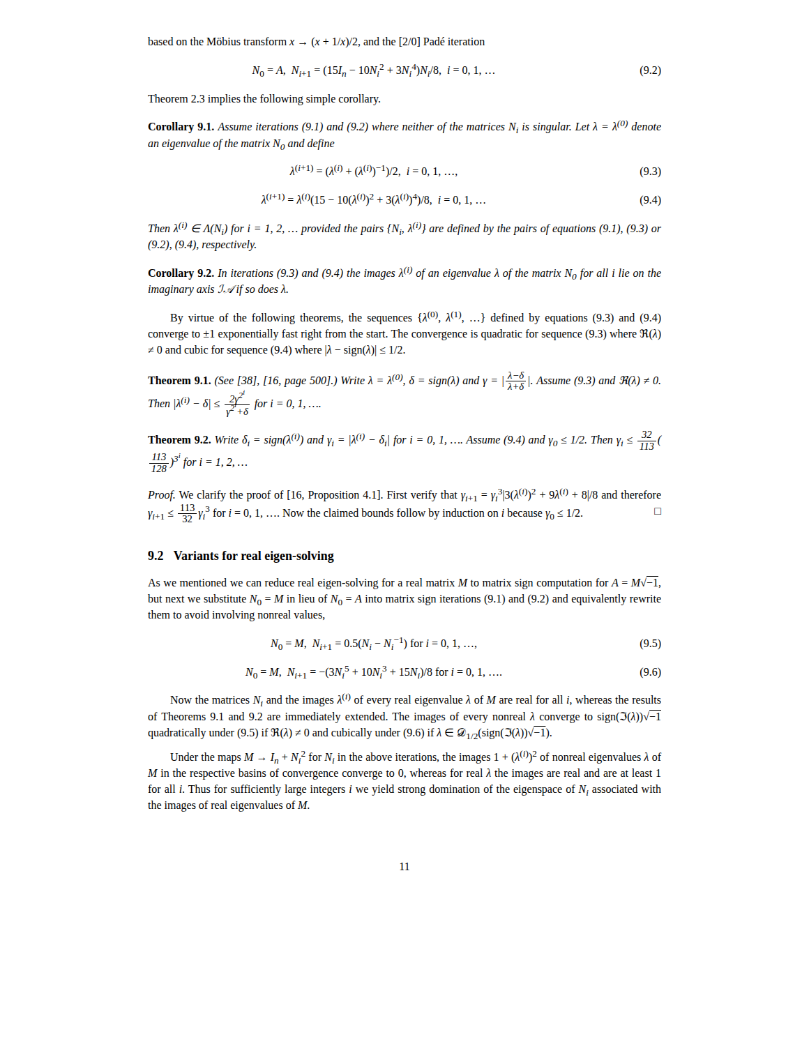based on the Möbius transform x → (x + 1/x)/2, and the [2/0] Padé iteration
N0 = A, Ni+1 = (15In − 10Ni2 + 3Ni4)Ni/8, i = 0, 1, … (9.2)
Theorem 2.3 implies the following simple corollary.
Corollary 9.1. Assume iterations (9.1) and (9.2) where neither of the matrices Ni is singular. Let λ = λ(0) denote an eigenvalue of the matrix N0 and define
λ(i+1) = (λ(i) + (λ(i))−1)/2, i = 0, 1, …, (9.3)
λ(i+1) = λ(i)(15 − 10(λ(i))2 + 3(λ(i))4)/8, i = 0, 1, … (9.4)
Then λ(i) ∈ Λ(Ni) for i = 1, 2, … provided the pairs {Ni, λ(i)} are defined by the pairs of equations (9.1), (9.3) or (9.2), (9.4), respectively.
Corollary 9.2. In iterations (9.3) and (9.4) the images λ(i) of an eigenvalue λ of the matrix N0 for all i lie on the imaginary axis ℐ𝒜 if so does λ.
By virtue of the following theorems, the sequences {λ(0), λ(1), …} defined by equations (9.3) and (9.4) converge to ±1 exponentially fast right from the start. The convergence is quadratic for sequence (9.3) where ℜ(λ) ≠ 0 and cubic for sequence (9.4) where |λ − sign(λ)| ≤ 1/2.
Theorem 9.1. (See [38], [16, page 500].) Write λ = λ(0), δ = sign(λ) and γ = |λ−δ λ+δ|. Assume (9.3) and ℜ(λ) ≠ 0. Then |λ(i) − δ| ≤ 2γ2i γ2i+δ for i = 0, 1, ….
Theorem 9.2. Write δi = sign(λ(i)) and γi = |λ(i) − δi| for i = 0, 1, …. Assume (9.4) and γ0 ≤ 1/2. Then γi ≤ 32113(113128)3i for i = 1, 2, …
Proof. We clarify the proof of [16, Proposition 4.1]. First verify that γi+1 = γi3|3(λ(i))2 + 9λ(i) + 8|/8 and therefore γi+1 ≤ 11332 γi3 for i = 0, 1, …. Now the claimed bounds follow by induction on i because γ0 ≤ 1/2. □
9.2 Variants for real eigen-solving
As we mentioned we can reduce real eigen-solving for a real matrix M to matrix sign computation for A = M√−1, but next we substitute N0 = M in lieu of N0 = A into matrix sign iterations (9.1) and (9.2) and equivalently rewrite them to avoid involving nonreal values,
N0 = M, Ni+1 = 0.5(Ni − Ni−1) for i = 0, 1, …, (9.5)
N0 = M, Ni+1 = −(3Ni5 + 10Ni3 + 15Ni)/8 for i = 0, 1, …. (9.6)
Now the matrices Ni and the images λ(i) of every real eigenvalue λ of M are real for all i, whereas the results of Theorems 9.1 and 9.2 are immediately extended. The images of every nonreal λ converge to sign(ℑ(λ))√−1 quadratically under (9.5) if ℜ(λ) ≠ 0 and cubically under (9.6) if λ ∈ 𝒟1/2(sign(ℑ(λ))√−1).
Under the maps M → In + Ni2 for Ni in the above iterations, the images 1 + (λ(i))2 of nonreal eigenvalues λ of M in the respective basins of convergence converge to 0, whereas for real λ the images are real and are at least 1 for all i. Thus for sufficiently large integers i we yield strong domination of the eigenspace of Ni associated with the images of real eigenvalues of M.
11